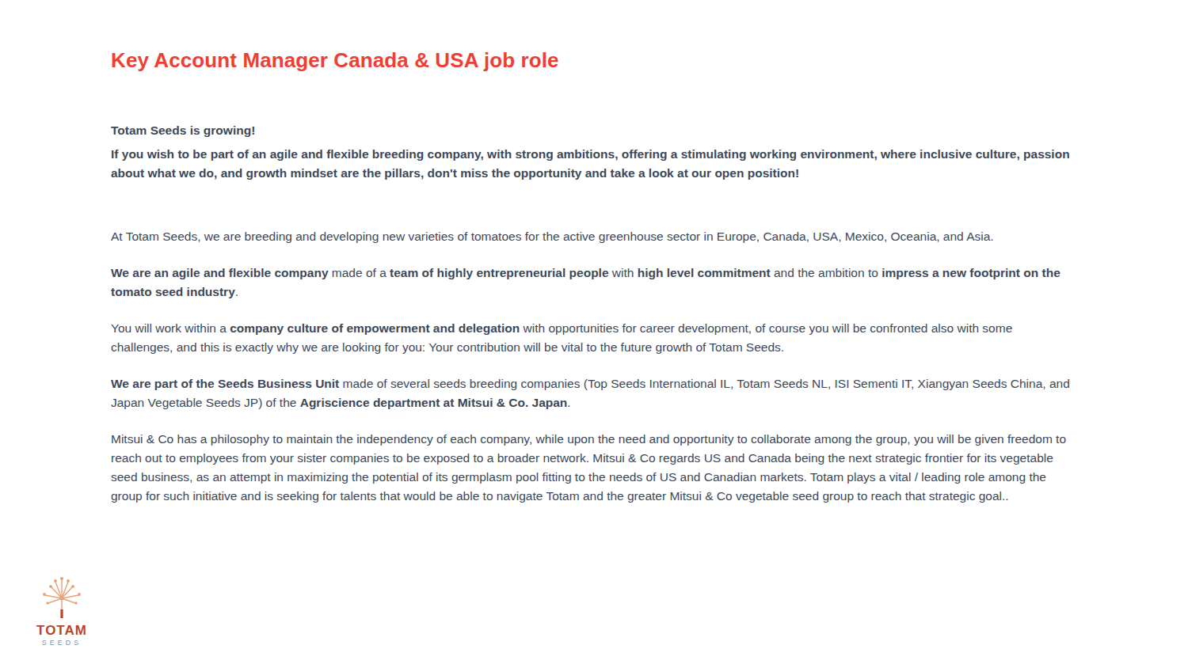Key Account Manager Canada & USA job role
Totam Seeds is growing!
If you wish to be part of an agile and flexible breeding company, with strong ambitions, offering a stimulating working environment, where inclusive culture, passion about what we do, and growth mindset are the pillars, don't miss the opportunity and take a look at our open position!
At Totam Seeds, we are breeding and developing new varieties of tomatoes for the active greenhouse sector in Europe, Canada, USA, Mexico, Oceania, and Asia.
We are an agile and flexible company made of a team of highly entrepreneurial people with high level commitment and the ambition to impress a new footprint on the tomato seed industry.
You will work within a company culture of empowerment and delegation with opportunities for career development, of course you will be confronted also with some challenges, and this is exactly why we are looking for you: Your contribution will be vital to the future growth of Totam Seeds.
We are part of the Seeds Business Unit made of several seeds breeding companies (Top Seeds International IL, Totam Seeds NL, ISI Sementi IT, Xiangyan Seeds China, and Japan Vegetable Seeds JP) of the Agriscience department at Mitsui & Co. Japan.
Mitsui & Co has a philosophy to maintain the independency of each company, while upon the need and opportunity to collaborate among the group, you will be given freedom to reach out to employees from your sister companies to be exposed to a broader network. Mitsui & Co regards US and Canada being the next strategic frontier for its vegetable seed business, as an attempt in maximizing the potential of its germplasm pool fitting to the needs of US and Canadian markets. Totam plays a vital / leading role among the group for such initiative and is seeking for talents that would be able to navigate Totam and the greater Mitsui & Co vegetable seed group to reach that strategic goal..
TOTAM
SEEDS